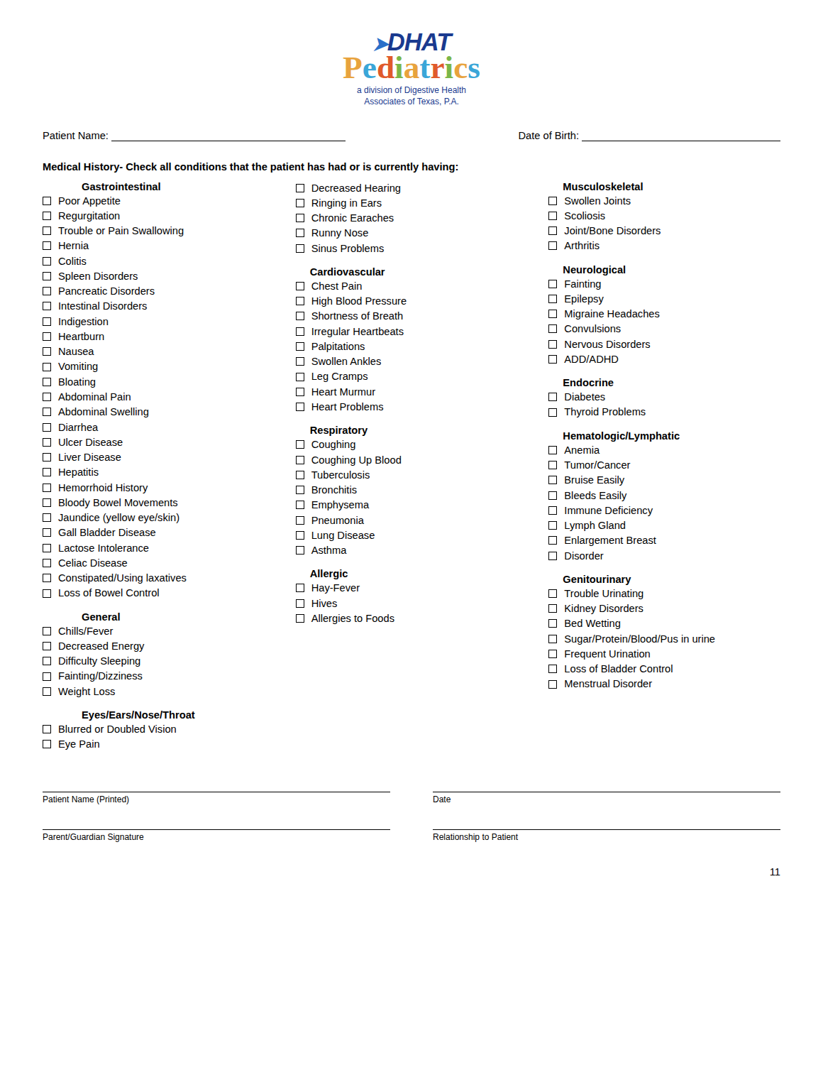➤DHAT
Pediatrics
a division of Digestive Health
Associates of Texas, P.A.
Patient Name:
Date of Birth:
Medical History- Check all conditions that the patient has had or is currently having:
Gastrointestinal
Poor Appetite
Regurgitation
Trouble or Pain Swallowing
Hernia
Colitis
Spleen Disorders
Pancreatic Disorders
Intestinal Disorders
Indigestion
Heartburn
Nausea
Vomiting
Bloating
Abdominal Pain
Abdominal Swelling
Diarrhea
Ulcer Disease
Liver Disease
Hepatitis
Hemorrhoid History
Bloody Bowel Movements
Jaundice (yellow eye/skin)
Gall Bladder Disease
Lactose Intolerance
Celiac Disease
Constipated/Using laxatives
Loss of Bowel Control
General
Chills/Fever
Decreased Energy
Difficulty Sleeping
Fainting/Dizziness
Weight Loss
Eyes/Ears/Nose/Throat
Blurred or Doubled Vision
Eye Pain
Decreased Hearing
Ringing in Ears
Chronic Earaches
Runny Nose
Sinus Problems
Cardiovascular
Chest Pain
High Blood Pressure
Shortness of Breath
Irregular Heartbeats
Palpitations
Swollen Ankles
Leg Cramps
Heart Murmur
Heart Problems
Respiratory
Coughing
Coughing Up Blood
Tuberculosis
Bronchitis
Emphysema
Pneumonia
Lung Disease
Asthma
Allergic
Hay-Fever
Hives
Allergies to Foods
Musculoskeletal
Swollen Joints
Scoliosis
Joint/Bone Disorders
Arthritis
Neurological
Fainting
Epilepsy
Migraine Headaches
Convulsions
Nervous Disorders
ADD/ADHD
Endocrine
Diabetes
Thyroid Problems
Hematologic/Lymphatic
Anemia
Tumor/Cancer
Bruise Easily
Bleeds Easily
Immune Deficiency
Lymph Gland
Enlargement Breast
Disorder
Genitourinary
Trouble Urinating
Kidney Disorders
Bed Wetting
Sugar/Protein/Blood/Pus in urine
Frequent Urination
Loss of Bladder Control
Menstrual Disorder
Patient Name (Printed)
Date
Parent/Guardian Signature
Relationship to Patient
11